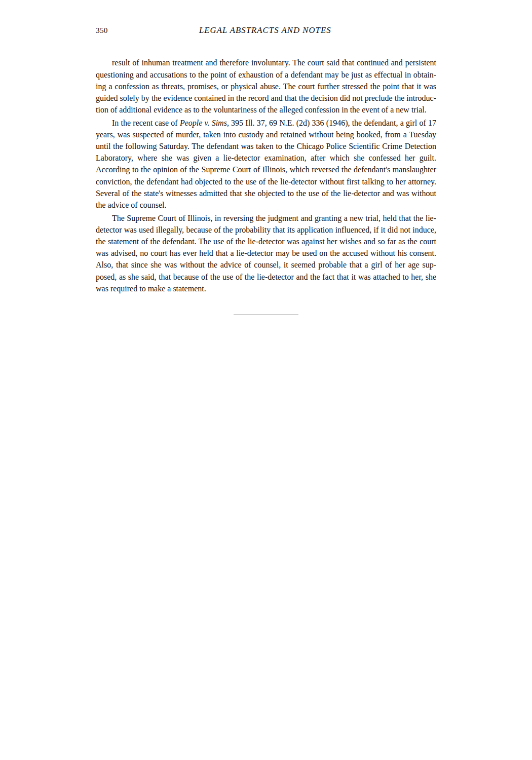350
LEGAL ABSTRACTS AND NOTES
result of inhuman treatment and therefore involuntary. The court said that continued and persistent questioning and accusations to the point of exhaustion of a defendant may be just as effectual in obtaining a confession as threats, promises, or physical abuse. The court further stressed the point that it was guided solely by the evidence contained in the record and that the decision did not preclude the introduction of additional evidence as to the voluntariness of the alleged confession in the event of a new trial.
In the recent case of People v. Sims, 395 Ill. 37, 69 N.E. (2d) 336 (1946), the defendant, a girl of 17 years, was suspected of murder, taken into custody and retained without being booked, from a Tuesday until the following Saturday. The defendant was taken to the Chicago Police Scientific Crime Detection Laboratory, where she was given a lie-detector examination, after which she confessed her guilt. According to the opinion of the Supreme Court of Illinois, which reversed the defendant's manslaughter conviction, the defendant had objected to the use of the lie-detector without first talking to her attorney. Several of the state's witnesses admitted that she objected to the use of the lie-detector and was without the advice of counsel.
The Supreme Court of Illinois, in reversing the judgment and granting a new trial, held that the lie-detector was used illegally, because of the probability that its application influenced, if it did not induce, the statement of the defendant. The use of the lie-detector was against her wishes and so far as the court was advised, no court has ever held that a lie-detector may be used on the accused without his consent. Also, that since she was without the advice of counsel, it seemed probable that a girl of her age supposed, as she said, that because of the use of the lie-detector and the fact that it was attached to her, she was required to make a statement.